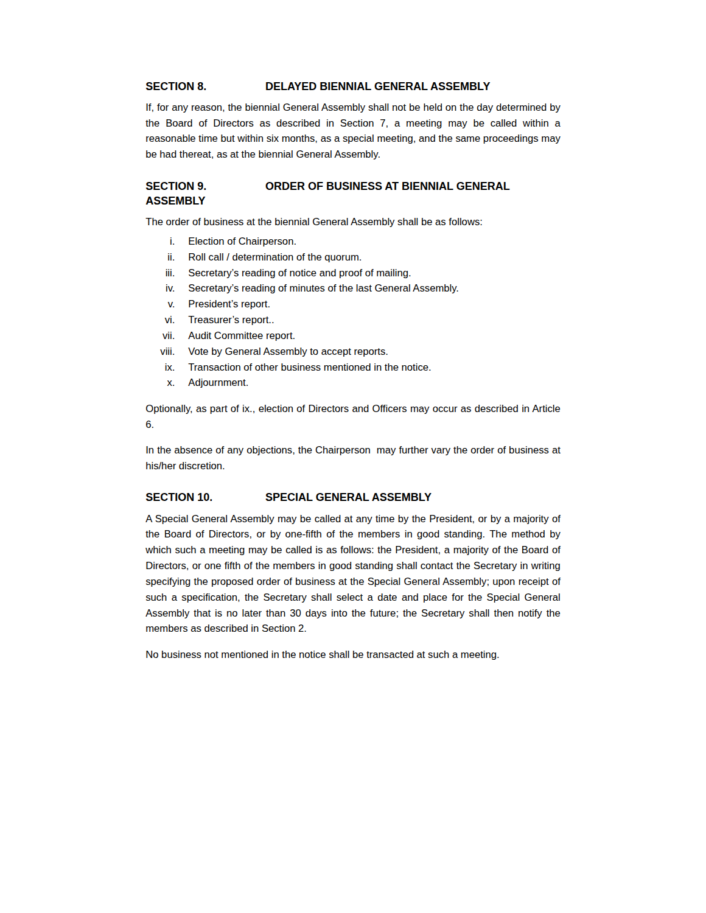SECTION 8. DELAYED BIENNIAL GENERAL ASSEMBLY
If, for any reason, the biennial General Assembly shall not be held on the day determined by the Board of Directors as described in Section 7, a meeting may be called within a reasonable time but within six months, as a special meeting, and the same proceedings may be had thereat, as at the biennial General Assembly.
SECTION 9. ORDER OF BUSINESS AT BIENNIAL GENERAL ASSEMBLY
The order of business at the biennial General Assembly shall be as follows:
Election of Chairperson.
Roll call / determination of the quorum.
Secretary’s reading of notice and proof of mailing.
Secretary’s reading of minutes of the last General Assembly.
President’s report.
Treasurer’s report..
Audit Committee report.
Vote by General Assembly to accept reports.
Transaction of other business mentioned in the notice.
Adjournment.
Optionally, as part of ix., election of Directors and Officers may occur as described in Article 6.
In the absence of any objections, the Chairperson may further vary the order of business at his/her discretion.
SECTION 10. SPECIAL GENERAL ASSEMBLY
A Special General Assembly may be called at any time by the President, or by a majority of the Board of Directors, or by one-fifth of the members in good standing. The method by which such a meeting may be called is as follows: the President, a majority of the Board of Directors, or one fifth of the members in good standing shall contact the Secretary in writing specifying the proposed order of business at the Special General Assembly; upon receipt of such a specification, the Secretary shall select a date and place for the Special General Assembly that is no later than 30 days into the future; the Secretary shall then notify the members as described in Section 2.
No business not mentioned in the notice shall be transacted at such a meeting.